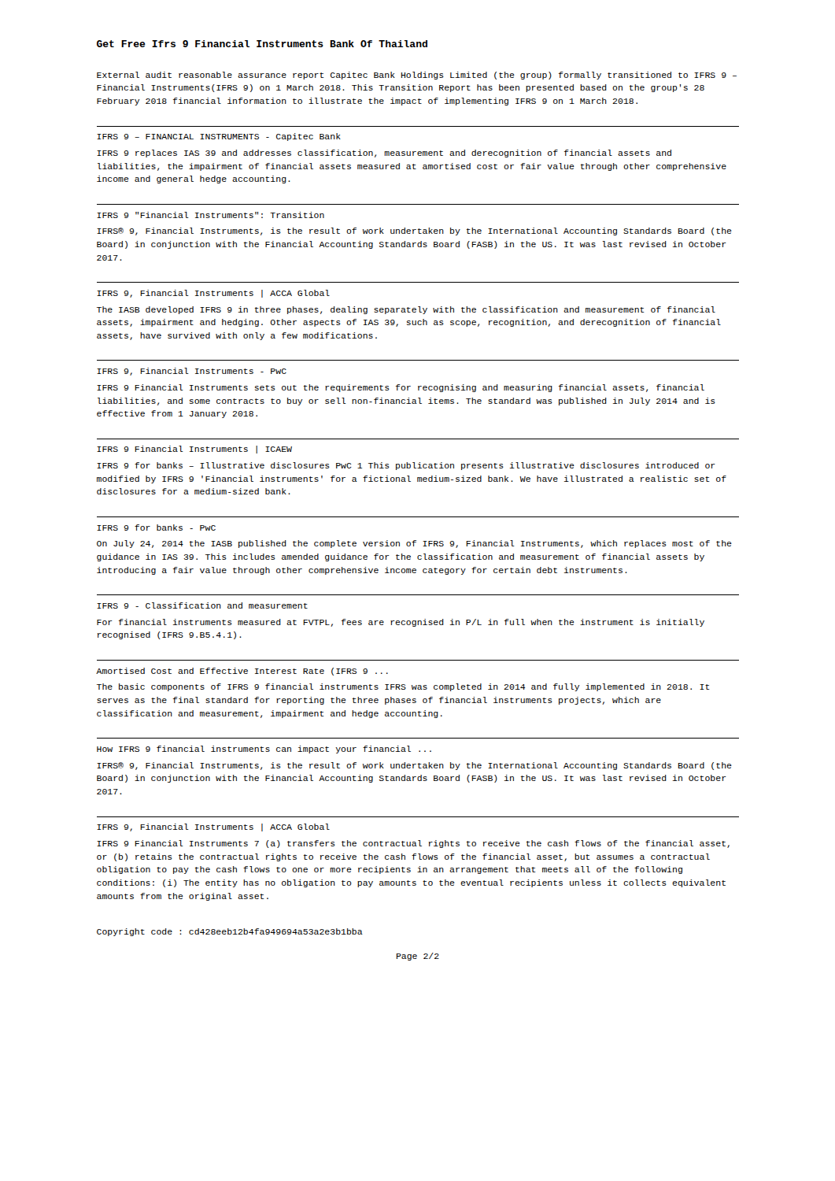Get Free Ifrs 9 Financial Instruments Bank Of Thailand
External audit reasonable assurance report Capitec Bank Holdings Limited (the group) formally transitioned to IFRS 9 – Financial Instruments(IFRS 9) on 1 March 2018. This Transition Report has been presented based on the group's 28 February 2018 financial information to illustrate the impact of implementing IFRS 9 on 1 March 2018.
IFRS 9 – FINANCIAL INSTRUMENTS - Capitec Bank
IFRS 9 replaces IAS 39 and addresses classification, measurement and derecognition of financial assets and liabilities, the impairment of financial assets measured at amortised cost or fair value through other comprehensive income and general hedge accounting.
IFRS 9 "Financial Instruments": Transition
IFRS® 9, Financial Instruments, is the result of work undertaken by the International Accounting Standards Board (the Board) in conjunction with the Financial Accounting Standards Board (FASB) in the US. It was last revised in October 2017.
IFRS 9, Financial Instruments | ACCA Global
The IASB developed IFRS 9 in three phases, dealing separately with the classification and measurement of financial assets, impairment and hedging. Other aspects of IAS 39, such as scope, recognition, and derecognition of financial assets, have survived with only a few modifications.
IFRS 9, Financial Instruments - PwC
IFRS 9 Financial Instruments sets out the requirements for recognising and measuring financial assets, financial liabilities, and some contracts to buy or sell non-financial items. The standard was published in July 2014 and is effective from 1 January 2018.
IFRS 9 Financial Instruments | ICAEW
IFRS 9 for banks – Illustrative disclosures PwC 1 This publication presents illustrative disclosures introduced or modified by IFRS 9 'Financial instruments' for a fictional medium-sized bank. We have illustrated a realistic set of disclosures for a medium-sized bank.
IFRS 9 for banks - PwC
On July 24, 2014 the IASB published the complete version of IFRS 9, Financial Instruments, which replaces most of the guidance in IAS 39. This includes amended guidance for the classification and measurement of financial assets by introducing a fair value through other comprehensive income category for certain debt instruments.
IFRS 9 - Classification and measurement
For financial instruments measured at FVTPL, fees are recognised in P/L in full when the instrument is initially recognised (IFRS 9.B5.4.1).
Amortised Cost and Effective Interest Rate (IFRS 9 ...
The basic components of IFRS 9 financial instruments IFRS was completed in 2014 and fully implemented in 2018. It serves as the final standard for reporting the three phases of financial instruments projects, which are classification and measurement, impairment and hedge accounting.
How IFRS 9 financial instruments can impact your financial ...
IFRS® 9, Financial Instruments, is the result of work undertaken by the International Accounting Standards Board (the Board) in conjunction with the Financial Accounting Standards Board (FASB) in the US. It was last revised in October 2017.
IFRS 9, Financial Instruments | ACCA Global
IFRS 9 Financial Instruments 7 (a) transfers the contractual rights to receive the cash flows of the financial asset, or (b) retains the contractual rights to receive the cash flows of the financial asset, but assumes a contractual obligation to pay the cash flows to one or more recipients in an arrangement that meets all of the following conditions: (i) The entity has no obligation to pay amounts to the eventual recipients unless it collects equivalent amounts from the original asset.
Copyright code : cd428eeb12b4fa949694a53a2e3b1bba
Page 2/2